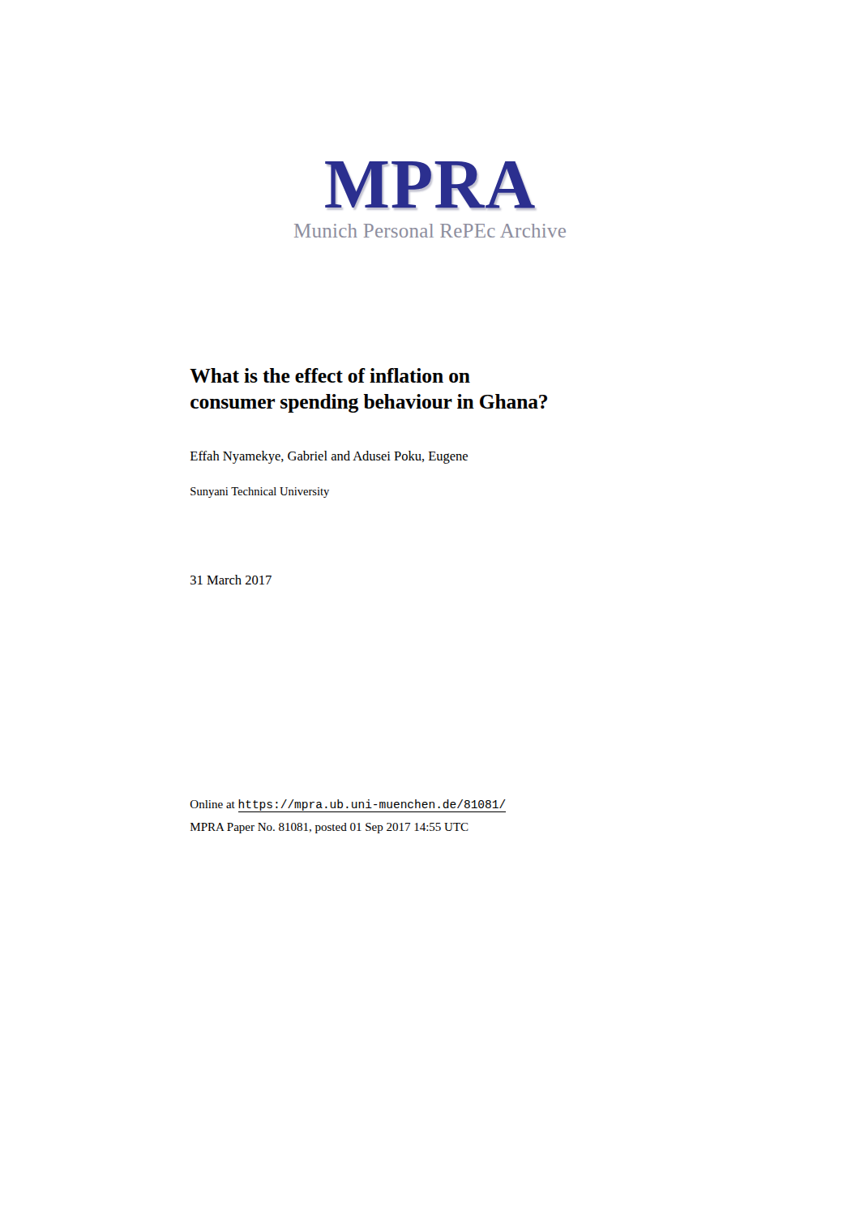MPRA
Munich Personal RePEc Archive
What is the effect of inflation on
consumer spending behaviour in Ghana?
Effah Nyamekye, Gabriel and Adusei Poku, Eugene
Sunyani Technical University
31 March 2017
Online at https://mpra.ub.uni-muenchen.de/81081/
MPRA Paper No. 81081, posted 01 Sep 2017 14:55 UTC